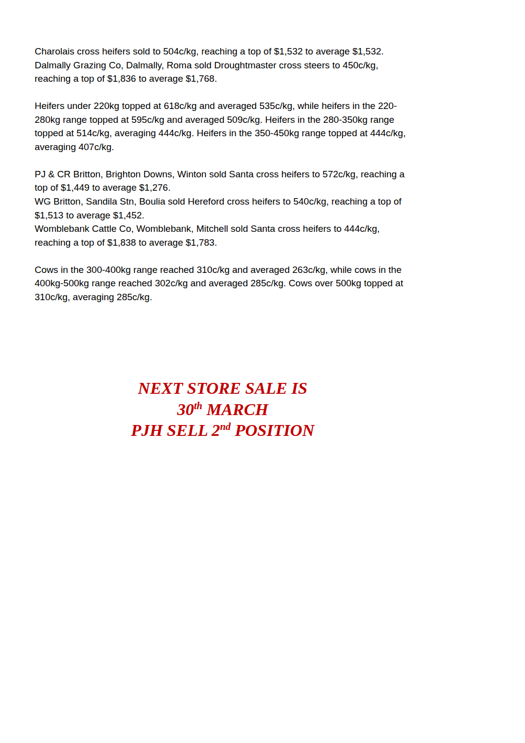Charolais cross heifers sold to 504c/kg, reaching a top of $1,532 to average $1,532.
Dalmally Grazing Co, Dalmally, Roma sold Droughtmaster cross steers to 450c/kg, reaching a top of $1,836 to average $1,768.
Heifers under 220kg topped at 618c/kg and averaged 535c/kg, while heifers in the 220-280kg range topped at 595c/kg and averaged 509c/kg. Heifers in the 280-350kg range topped at 514c/kg, averaging 444c/kg. Heifers in the 350-450kg range topped at 444c/kg, averaging 407c/kg.
PJ & CR Britton, Brighton Downs, Winton sold Santa cross heifers to 572c/kg, reaching a top of $1,449 to average $1,276.
WG Britton, Sandila Stn, Boulia sold Hereford cross heifers to 540c/kg, reaching a top of $1,513 to average $1,452.
Womblebank Cattle Co, Womblebank, Mitchell sold Santa cross heifers to 444c/kg, reaching a top of $1,838 to average $1,783.
Cows in the 300-400kg range reached 310c/kg and averaged 263c/kg, while cows in the 400kg-500kg range reached 302c/kg and averaged 285c/kg. Cows over 500kg topped at 310c/kg, averaging 285c/kg.
NEXT STORE SALE IS
30th MARCH
PJH SELL 2nd POSITION